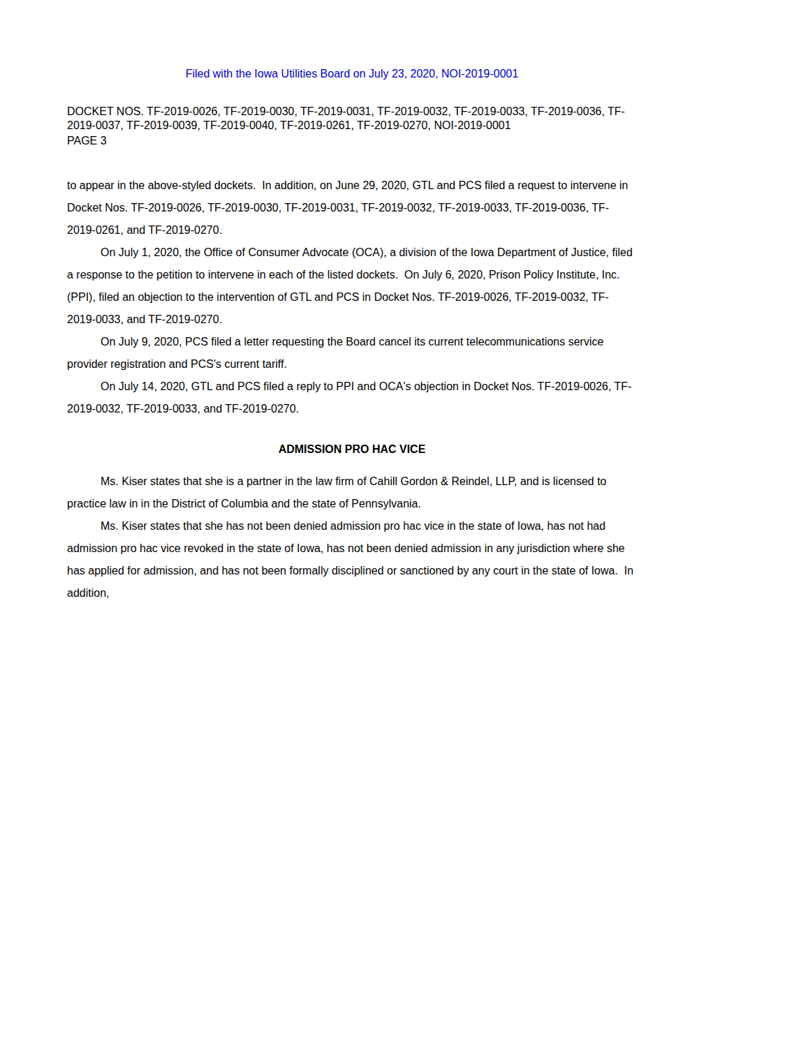Filed with the Iowa Utilities Board on July 23, 2020, NOI-2019-0001
DOCKET NOS. TF-2019-0026, TF-2019-0030, TF-2019-0031, TF-2019-0032, TF-2019-0033, TF-2019-0036, TF-2019-0037, TF-2019-0039, TF-2019-0040, TF-2019-0261, TF-2019-0270, NOI-2019-0001 PAGE 3
to appear in the above-styled dockets. In addition, on June 29, 2020, GTL and PCS filed a request to intervene in Docket Nos. TF-2019-0026, TF-2019-0030, TF-2019-0031, TF-2019-0032, TF-2019-0033, TF-2019-0036, TF-2019-0261, and TF-2019-0270.
On July 1, 2020, the Office of Consumer Advocate (OCA), a division of the Iowa Department of Justice, filed a response to the petition to intervene in each of the listed dockets. On July 6, 2020, Prison Policy Institute, Inc. (PPI), filed an objection to the intervention of GTL and PCS in Docket Nos. TF-2019-0026, TF-2019-0032, TF-2019-0033, and TF-2019-0270.
On July 9, 2020, PCS filed a letter requesting the Board cancel its current telecommunications service provider registration and PCS's current tariff.
On July 14, 2020, GTL and PCS filed a reply to PPI and OCA's objection in Docket Nos. TF-2019-0026, TF-2019-0032, TF-2019-0033, and TF-2019-0270.
ADMISSION PRO HAC VICE
Ms. Kiser states that she is a partner in the law firm of Cahill Gordon & Reindel, LLP, and is licensed to practice law in in the District of Columbia and the state of Pennsylvania.
Ms. Kiser states that she has not been denied admission pro hac vice in the state of Iowa, has not had admission pro hac vice revoked in the state of Iowa, has not been denied admission in any jurisdiction where she has applied for admission, and has not been formally disciplined or sanctioned by any court in the state of Iowa. In addition,